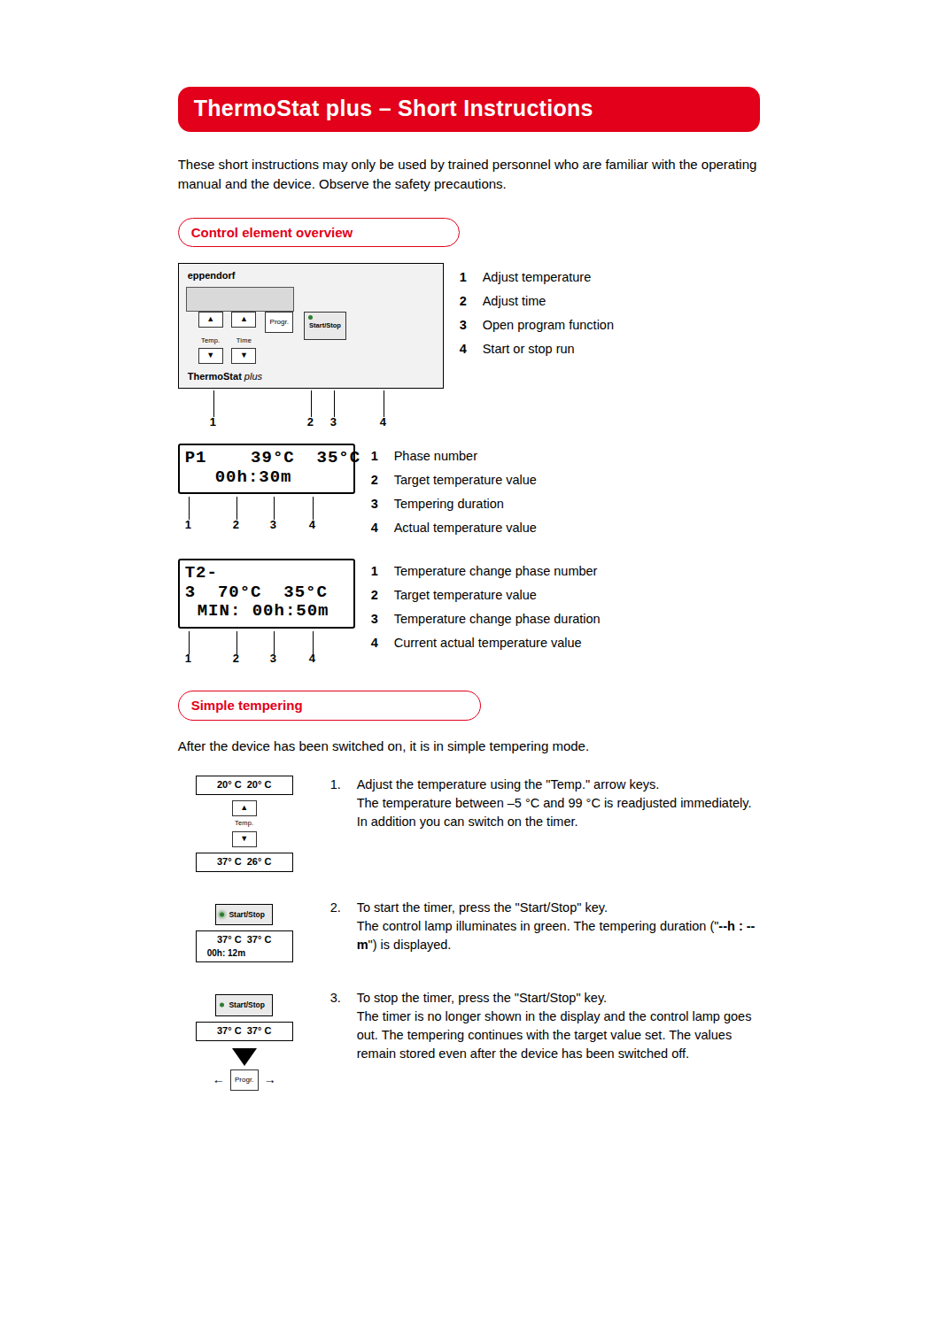ThermoStat plus – Short Instructions
These short instructions may only be used by trained personnel who are familiar with the operating manual and the device. Observe the safety precautions.
Control element overview
eppendorf
Temp.
Time
Progr. Start/Stop
ThermoStat plus
1 2 3 4
Adjust temperature
Adjust time
Open program function
Start or stop run
P1 39°C 35°C
00h:30m
1 2 3 4
Phase number
Target temperature value
Tempering duration
Actual temperature value
T2-3 70°C 35°C
MIN: 00h:50m
1 2 3 4
Temperature change phase number
Target temperature value
Temperature change phase duration
Current actual temperature value
Simple tempering
After the device has been switched on, it is in simple tempering mode.
20° C 20° C
Temp.
37° C 26° C
Adjust the temperature using the "Temp." arrow keys.
The temperature between –5 °C and 99 °C is readjusted immediately. In addition you can switch on the timer.
Start/Stop
37° C 37° C 00h: 12m
To start the timer, press the "Start/Stop" key.
The control lamp illuminates in green. The tempering duration ("--h : --m") is displayed.
Start/Stop
37° C 37° C
← Progr. →
To stop the timer, press the "Start/Stop" key.
The timer is no longer shown in the display and the control lamp goes out. The tempering continues with the target value set. The values remain stored even after the device has been switched off.